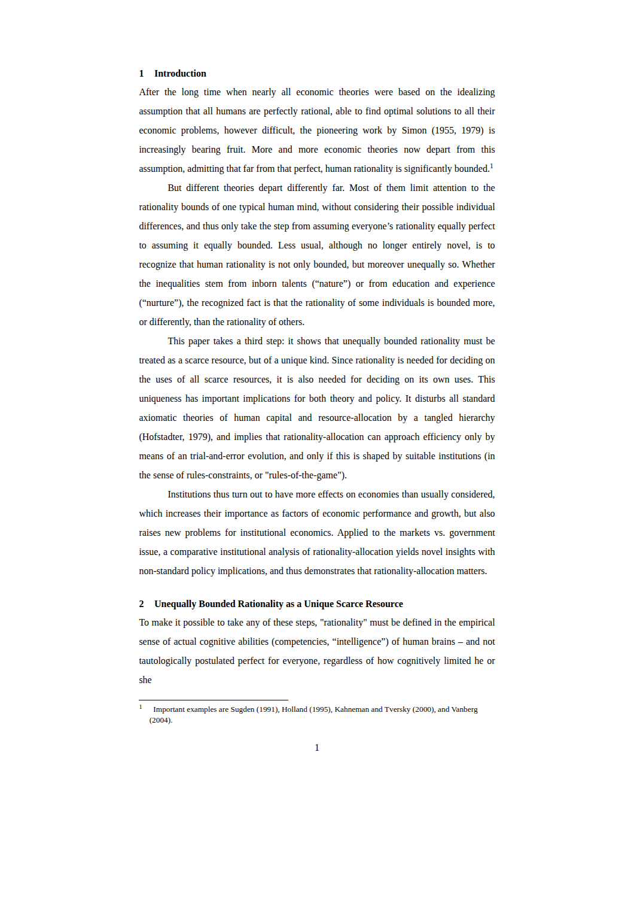1 Introduction
After the long time when nearly all economic theories were based on the idealizing assumption that all humans are perfectly rational, able to find optimal solutions to all their economic problems, however difficult, the pioneering work by Simon (1955, 1979) is increasingly bearing fruit. More and more economic theories now depart from this assumption, admitting that far from that perfect, human rationality is significantly bounded.1
But different theories depart differently far. Most of them limit attention to the rationality bounds of one typical human mind, without considering their possible individual differences, and thus only take the step from assuming everyone’s rationality equally perfect to assuming it equally bounded. Less usual, although no longer entirely novel, is to recognize that human rationality is not only bounded, but moreover unequally so. Whether the inequalities stem from inborn talents (“nature”) or from education and experience (“nurture”), the recognized fact is that the rationality of some individuals is bounded more, or differently, than the rationality of others.
This paper takes a third step: it shows that unequally bounded rationality must be treated as a scarce resource, but of a unique kind. Since rationality is needed for deciding on the uses of all scarce resources, it is also needed for deciding on its own uses. This uniqueness has important implications for both theory and policy. It disturbs all standard axiomatic theories of human capital and resource-allocation by a tangled hierarchy (Hofstadter, 1979), and implies that rationality-allocation can approach efficiency only by means of an trial-and-error evolution, and only if this is shaped by suitable institutions (in the sense of rules-constraints, or "rules-of-the-game").
Institutions thus turn out to have more effects on economies than usually considered, which increases their importance as factors of economic performance and growth, but also raises new problems for institutional economics. Applied to the markets vs. government issue, a comparative institutional analysis of rationality-allocation yields novel insights with non-standard policy implications, and thus demonstrates that rationality-allocation matters.
2 Unequally Bounded Rationality as a Unique Scarce Resource
To make it possible to take any of these steps, "rationality" must be defined in the empirical sense of actual cognitive abilities (competencies, “intelligence”) of human brains – and not tautologically postulated perfect for everyone, regardless of how cognitively limited he or she
1 Important examples are Sugden (1991), Holland (1995), Kahneman and Tversky (2000), and Vanberg (2004).
1